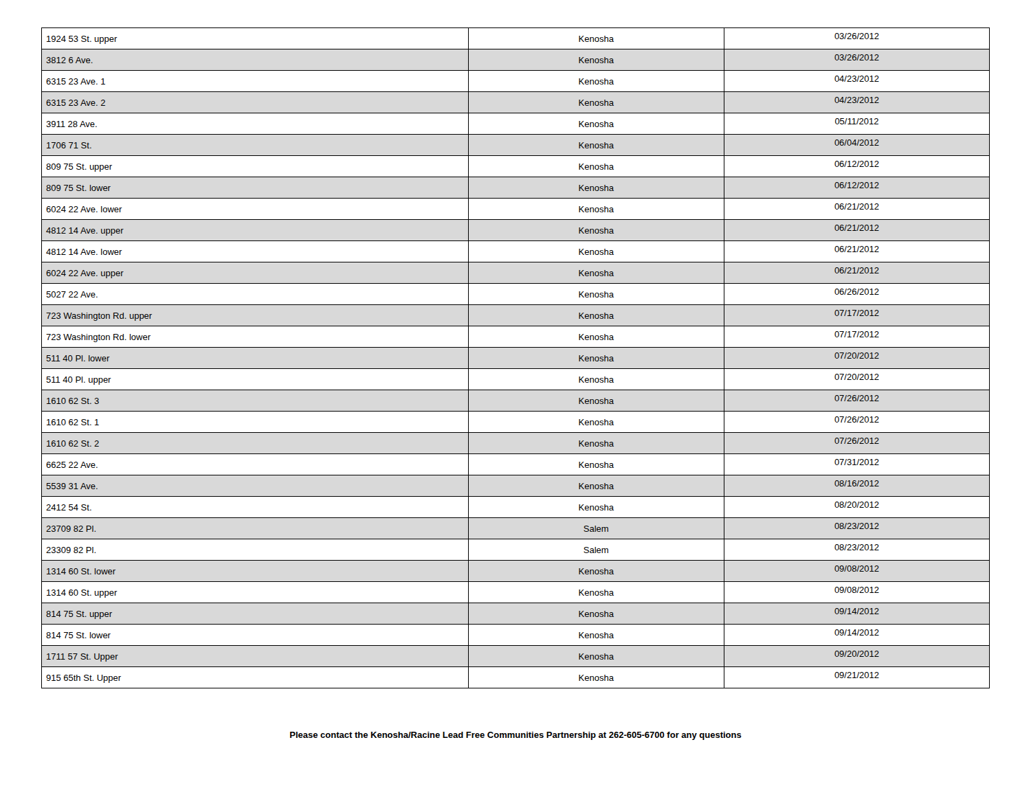| 1924 53 St. upper | Kenosha | 03/26/2012 |
| 3812 6 Ave. | Kenosha | 03/26/2012 |
| 6315 23 Ave. 1 | Kenosha | 04/23/2012 |
| 6315 23 Ave. 2 | Kenosha | 04/23/2012 |
| 3911 28 Ave. | Kenosha | 05/11/2012 |
| 1706 71 St. | Kenosha | 06/04/2012 |
| 809 75 St. upper | Kenosha | 06/12/2012 |
| 809 75 St. lower | Kenosha | 06/12/2012 |
| 6024 22 Ave. lower | Kenosha | 06/21/2012 |
| 4812 14 Ave. upper | Kenosha | 06/21/2012 |
| 4812 14 Ave. lower | Kenosha | 06/21/2012 |
| 6024 22 Ave. upper | Kenosha | 06/21/2012 |
| 5027 22 Ave. | Kenosha | 06/26/2012 |
| 723 Washington Rd. upper | Kenosha | 07/17/2012 |
| 723 Washington Rd. lower | Kenosha | 07/17/2012 |
| 511 40 Pl. lower | Kenosha | 07/20/2012 |
| 511 40 Pl. upper | Kenosha | 07/20/2012 |
| 1610 62 St. 3 | Kenosha | 07/26/2012 |
| 1610 62 St. 1 | Kenosha | 07/26/2012 |
| 1610 62 St. 2 | Kenosha | 07/26/2012 |
| 6625 22 Ave. | Kenosha | 07/31/2012 |
| 5539 31 Ave. | Kenosha | 08/16/2012 |
| 2412 54 St. | Kenosha | 08/20/2012 |
| 23709 82 Pl. | Salem | 08/23/2012 |
| 23309 82 Pl. | Salem | 08/23/2012 |
| 1314 60 St. lower | Kenosha | 09/08/2012 |
| 1314 60 St. upper | Kenosha | 09/08/2012 |
| 814 75 St. upper | Kenosha | 09/14/2012 |
| 814 75 St. lower | Kenosha | 09/14/2012 |
| 1711 57 St. Upper | Kenosha | 09/20/2012 |
| 915 65th St. Upper | Kenosha | 09/21/2012 |
Please contact the Kenosha/Racine Lead Free Communities Partnership at 262-605-6700 for any questions